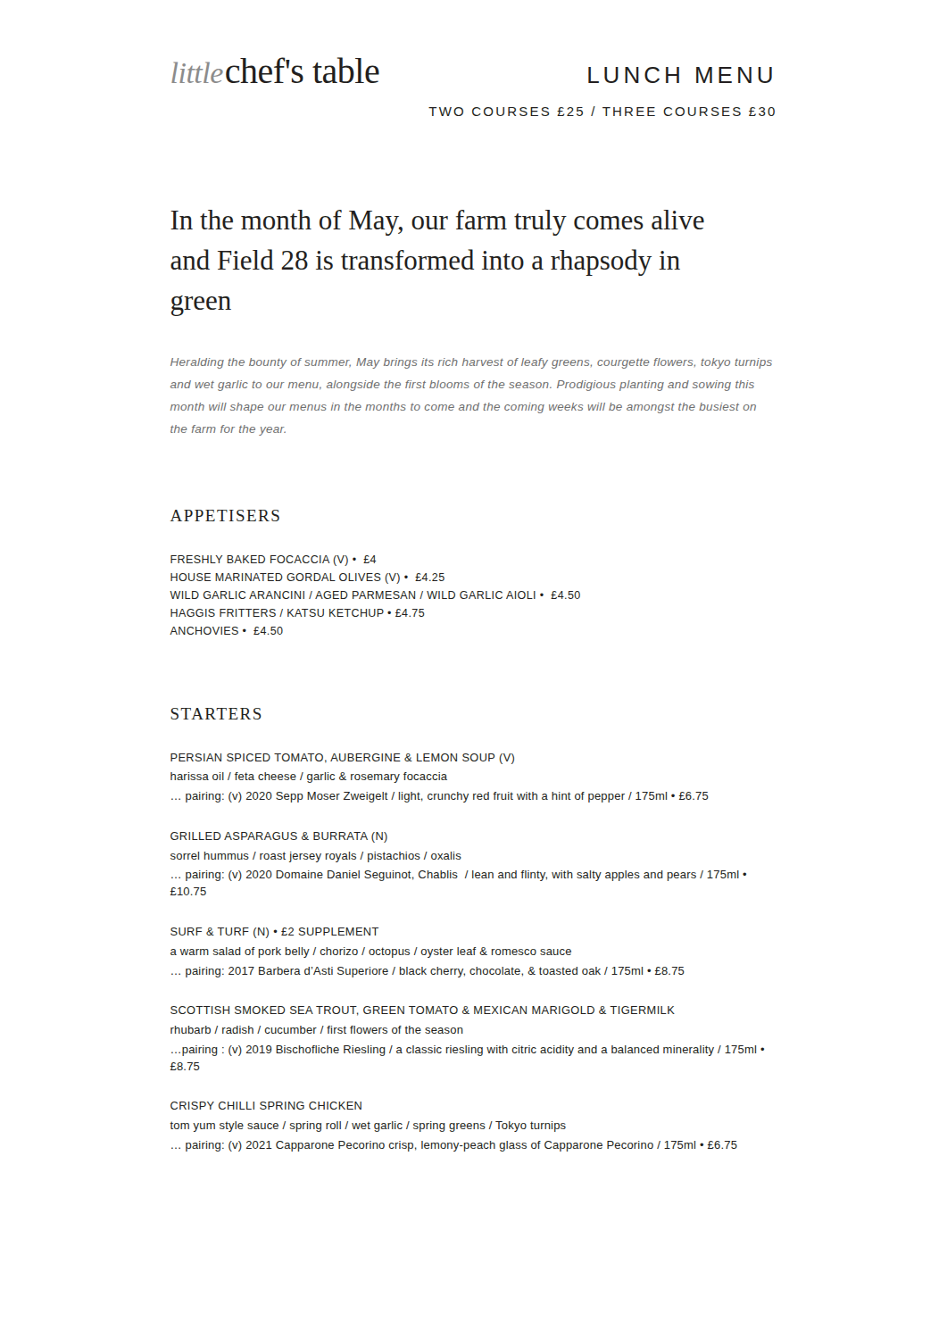little chef's table
LUNCH MENU
TWO COURSES £25 / THREE COURSES £30
In the month of May, our farm truly comes alive and Field 28 is transformed into a rhapsody in green
Heralding the bounty of summer, May brings its rich harvest of leafy greens, courgette flowers, tokyo turnips and wet garlic to our menu, alongside the first blooms of the season. Prodigious planting and sowing this month will shape our menus in the months to come and the coming weeks will be amongst the busiest on the farm for the year.
APPETISERS
FRESHLY BAKED FOCACCIA (V) • £4
HOUSE MARINATED GORDAL OLIVES (V) • £4.25
WILD GARLIC ARANCINI / AGED PARMESAN / WILD GARLIC AIOLI • £4.50
HAGGIS FRITTERS / KATSU KETCHUP • £4.75
ANCHOVIES • £4.50
STARTERS
PERSIAN SPICED TOMATO, AUBERGINE & LEMON SOUP (V)
harissa oil / feta cheese / garlic & rosemary focaccia
… pairing: (v) 2020 Sepp Moser Zweigelt / light, crunchy red fruit with a hint of pepper / 175ml • £6.75
GRILLED ASPARAGUS & BURRATA (N)
sorrel hummus / roast jersey royals / pistachios / oxalis
… pairing: (v) 2020 Domaine Daniel Seguinot, Chablis / lean and flinty, with salty apples and pears / 175ml • £10.75
SURF & TURF (N) • £2 SUPPLEMENT
a warm salad of pork belly / chorizo / octopus / oyster leaf & romesco sauce
… pairing: 2017 Barbera d’Asti Superiore / black cherry, chocolate, & toasted oak / 175ml • £8.75
SCOTTISH SMOKED SEA TROUT, GREEN TOMATO & MEXICAN MARIGOLD & TIGERMILK
rhubarb / radish / cucumber / first flowers of the season
…pairing : (v) 2019 Bischofliche Riesling / a classic riesling with citric acidity and a balanced minerality / 175ml • £8.75
CRISPY CHILLI SPRING CHICKEN
tom yum style sauce / spring roll / wet garlic / spring greens / Tokyo turnips
… pairing: (v) 2021 Capparone Pecorino crisp, lemony-peach glass of Capparone Pecorino / 175ml • £6.75